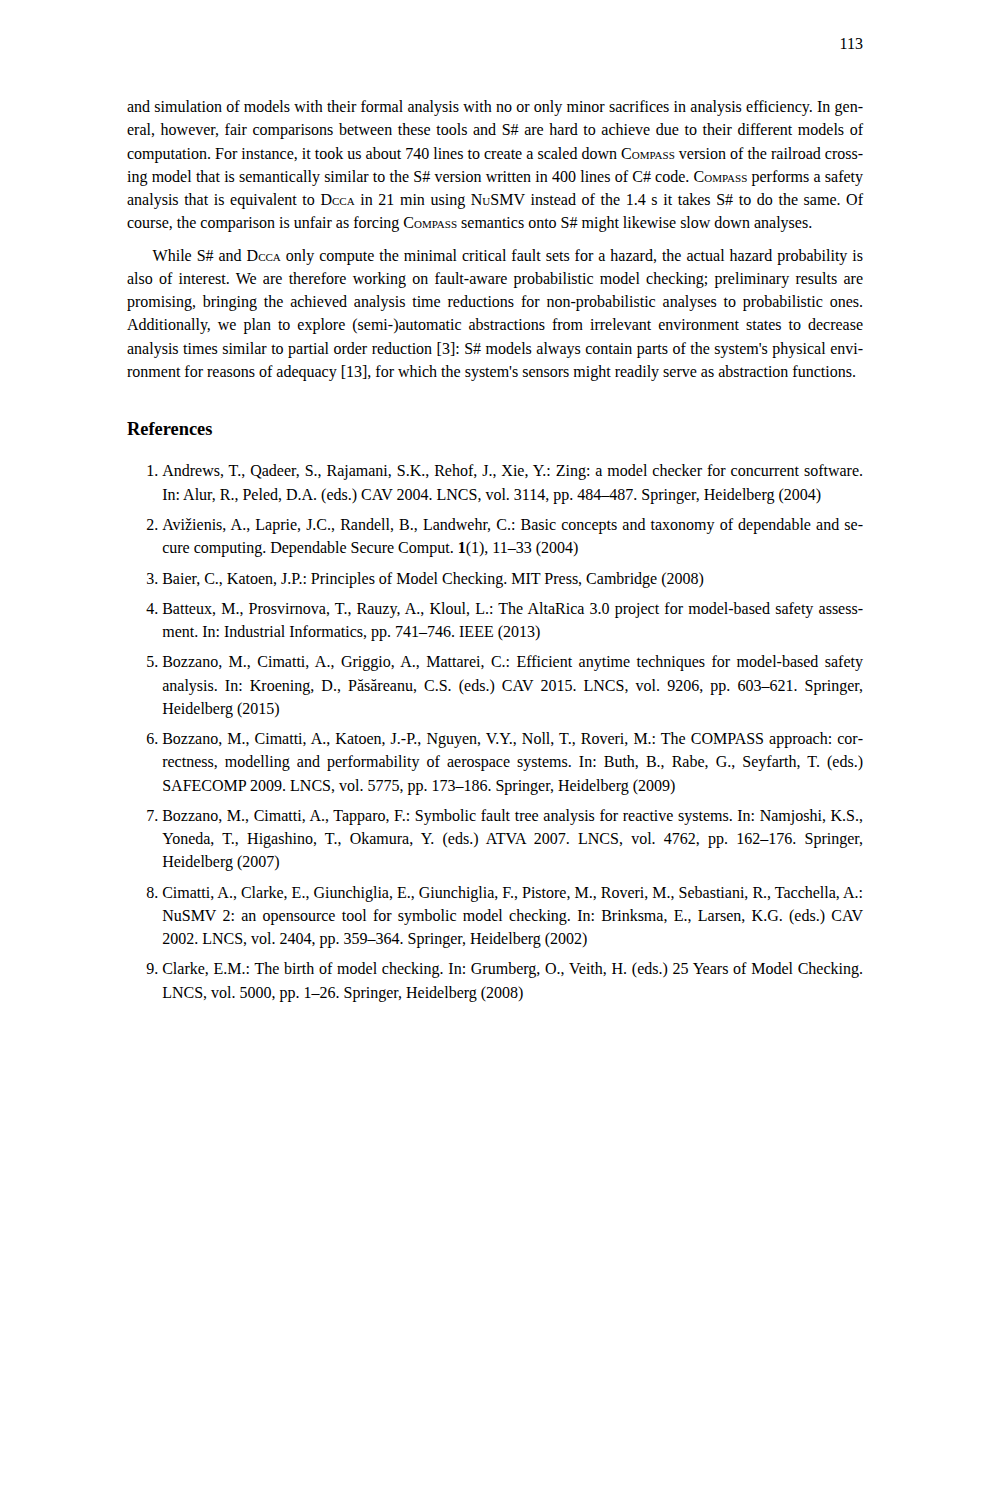113
and simulation of models with their formal analysis with no or only minor sacrifices in analysis efficiency. In general, however, fair comparisons between these tools and S# are hard to achieve due to their different models of computation. For instance, it took us about 740 lines to create a scaled down Compass version of the railroad crossing model that is semantically similar to the S# version written in 400 lines of C# code. Compass performs a safety analysis that is equivalent to Dcca in 21 min using NuSMV instead of the 1.4 s it takes S# to do the same. Of course, the comparison is unfair as forcing Compass semantics onto S# might likewise slow down analyses.
While S# and Dcca only compute the minimal critical fault sets for a hazard, the actual hazard probability is also of interest. We are therefore working on fault-aware probabilistic model checking; preliminary results are promising, bringing the achieved analysis time reductions for non-probabilistic analyses to probabilistic ones. Additionally, we plan to explore (semi-)automatic abstractions from irrelevant environment states to decrease analysis times similar to partial order reduction [3]: S# models always contain parts of the system's physical environment for reasons of adequacy [13], for which the system's sensors might readily serve as abstraction functions.
References
Andrews, T., Qadeer, S., Rajamani, S.K., Rehof, J., Xie, Y.: Zing: a model checker for concurrent software. In: Alur, R., Peled, D.A. (eds.) CAV 2004. LNCS, vol. 3114, pp. 484–487. Springer, Heidelberg (2004)
Avižienis, A., Laprie, J.C., Randell, B., Landwehr, C.: Basic concepts and taxonomy of dependable and secure computing. Dependable Secure Comput. 1(1), 11–33 (2004)
Baier, C., Katoen, J.P.: Principles of Model Checking. MIT Press, Cambridge (2008)
Batteux, M., Prosvirnova, T., Rauzy, A., Kloul, L.: The AltaRica 3.0 project for model-based safety assessment. In: Industrial Informatics, pp. 741–746. IEEE (2013)
Bozzano, M., Cimatti, A., Griggio, A., Mattarei, C.: Efficient anytime techniques for model-based safety analysis. In: Kroening, D., Păsăreanu, C.S. (eds.) CAV 2015. LNCS, vol. 9206, pp. 603–621. Springer, Heidelberg (2015)
Bozzano, M., Cimatti, A., Katoen, J.-P., Nguyen, V.Y., Noll, T., Roveri, M.: The COMPASS approach: correctness, modelling and performability of aerospace systems. In: Buth, B., Rabe, G., Seyfarth, T. (eds.) SAFECOMP 2009. LNCS, vol. 5775, pp. 173–186. Springer, Heidelberg (2009)
Bozzano, M., Cimatti, A., Tapparo, F.: Symbolic fault tree analysis for reactive systems. In: Namjoshi, K.S., Yoneda, T., Higashino, T., Okamura, Y. (eds.) ATVA 2007. LNCS, vol. 4762, pp. 162–176. Springer, Heidelberg (2007)
Cimatti, A., Clarke, E., Giunchiglia, E., Giunchiglia, F., Pistore, M., Roveri, M., Sebastiani, R., Tacchella, A.: NuSMV 2: an opensource tool for symbolic model checking. In: Brinksma, E., Larsen, K.G. (eds.) CAV 2002. LNCS, vol. 2404, pp. 359–364. Springer, Heidelberg (2002)
Clarke, E.M.: The birth of model checking. In: Grumberg, O., Veith, H. (eds.) 25 Years of Model Checking. LNCS, vol. 5000, pp. 1–26. Springer, Heidelberg (2008)